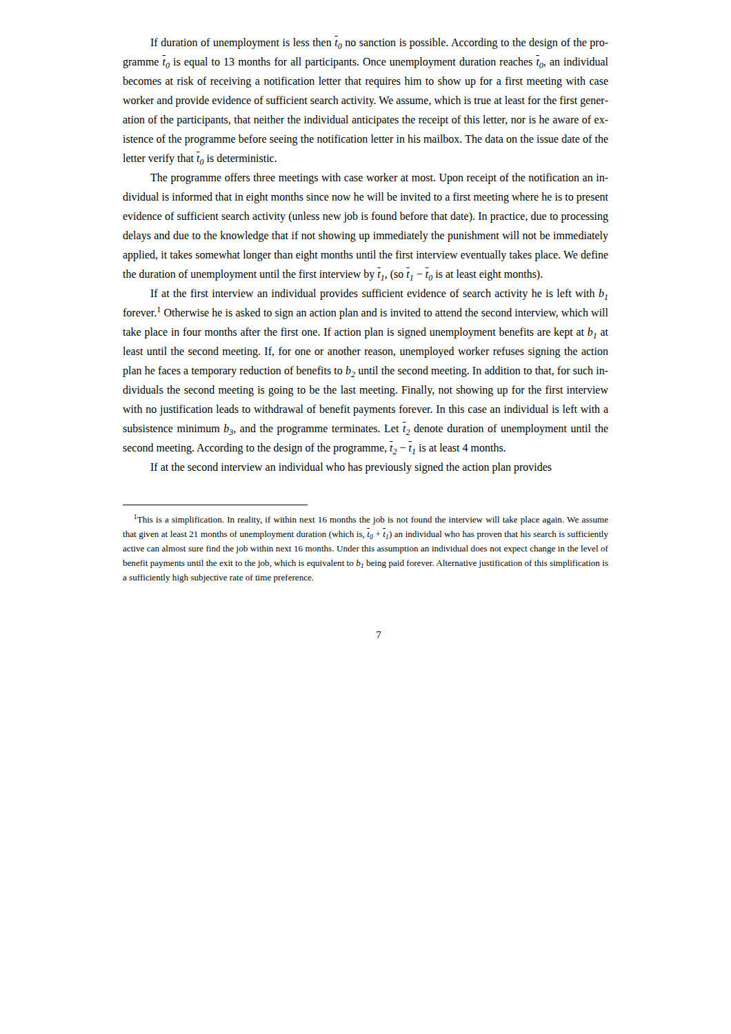If duration of unemployment is less then t0 no sanction is possible. According to the design of the programme t0 is equal to 13 months for all participants. Once unemployment duration reaches t0, an individual becomes at risk of receiving a notification letter that requires him to show up for a first meeting with case worker and provide evidence of sufficient search activity. We assume, which is true at least for the first generation of the participants, that neither the individual anticipates the receipt of this letter, nor is he aware of existence of the programme before seeing the notification letter in his mailbox. The data on the issue date of the letter verify that t0 is deterministic.
The programme offers three meetings with case worker at most. Upon receipt of the notification an individual is informed that in eight months since now he will be invited to a first meeting where he is to present evidence of sufficient search activity (unless new job is found before that date). In practice, due to processing delays and due to the knowledge that if not showing up immediately the punishment will not be immediately applied, it takes somewhat longer than eight months until the first interview eventually takes place. We define the duration of unemployment until the first interview by t1, (so t1 − t0 is at least eight months).
If at the first interview an individual provides sufficient evidence of search activity he is left with b1 forever.1 Otherwise he is asked to sign an action plan and is invited to attend the second interview, which will take place in four months after the first one. If action plan is signed unemployment benefits are kept at b1 at least until the second meeting. If, for one or another reason, unemployed worker refuses signing the action plan he faces a temporary reduction of benefits to b2 until the second meeting. In addition to that, for such individuals the second meeting is going to be the last meeting. Finally, not showing up for the first interview with no justification leads to withdrawal of benefit payments forever. In this case an individual is left with a subsistence minimum b3, and the programme terminates. Let t2 denote duration of unemployment until the second meeting. According to the design of the programme, t2 − t1 is at least 4 months.
If at the second interview an individual who has previously signed the action plan provides
1This is a simplification. In reality, if within next 16 months the job is not found the interview will take place again. We assume that given at least 21 months of unemployment duration (which is, t0 + t1) an individual who has proven that his search is sufficiently active can almost sure find the job within next 16 months. Under this assumption an individual does not expect change in the level of benefit payments until the exit to the job, which is equivalent to b1 being paid forever. Alternative justification of this simplification is a sufficiently high subjective rate of time preference.
7